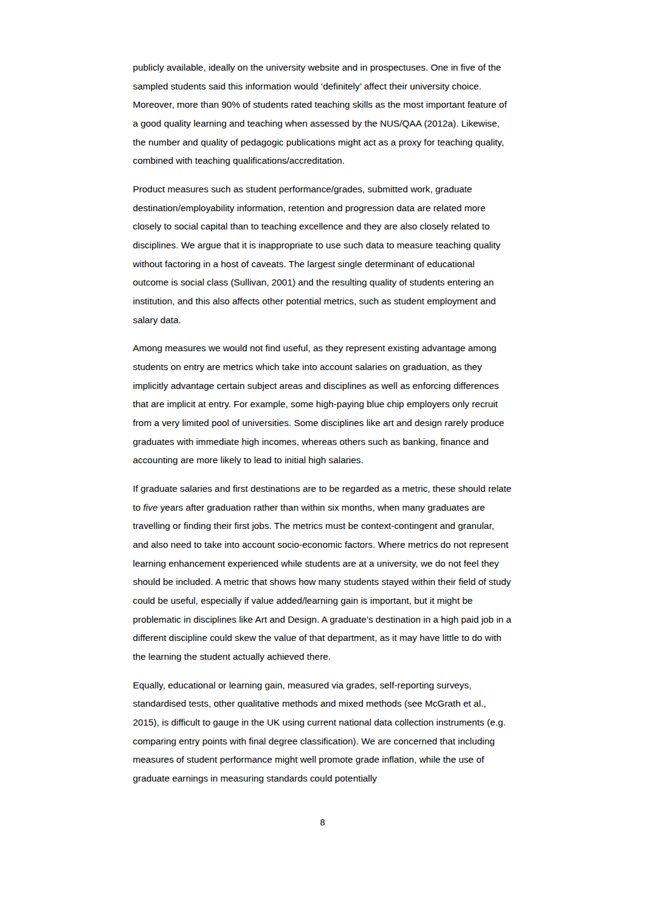publicly available, ideally on the university website and in prospectuses. One in five of the sampled students said this information would ‘definitely’ affect their university choice. Moreover, more than 90% of students rated teaching skills as the most important feature of a good quality learning and teaching when assessed by the NUS/QAA (2012a). Likewise, the number and quality of pedagogic publications might act as a proxy for teaching quality, combined with teaching qualifications/accreditation.
Product measures such as student performance/grades, submitted work, graduate destination/employability information, retention and progression data are related more closely to social capital than to teaching excellence and they are also closely related to disciplines. We argue that it is inappropriate to use such data to measure teaching quality without factoring in a host of caveats. The largest single determinant of educational outcome is social class (Sullivan, 2001) and the resulting quality of students entering an institution, and this also affects other potential metrics, such as student employment and salary data.
Among measures we would not find useful, as they represent existing advantage among students on entry are metrics which take into account salaries on graduation, as they implicitly advantage certain subject areas and disciplines as well as enforcing differences that are implicit at entry. For example, some high-paying blue chip employers only recruit from a very limited pool of universities. Some disciplines like art and design rarely produce graduates with immediate high incomes, whereas others such as banking, finance and accounting are more likely to lead to initial high salaries.
If graduate salaries and first destinations are to be regarded as a metric, these should relate to five years after graduation rather than within six months, when many graduates are travelling or finding their first jobs. The metrics must be context-contingent and granular, and also need to take into account socio-economic factors. Where metrics do not represent learning enhancement experienced while students are at a university, we do not feel they should be included. A metric that shows how many students stayed within their field of study could be useful, especially if value added/learning gain is important, but it might be problematic in disciplines like Art and Design. A graduate’s destination in a high paid job in a different discipline could skew the value of that department, as it may have little to do with the learning the student actually achieved there.
Equally, educational or learning gain, measured via grades, self-reporting surveys, standardised tests, other qualitative methods and mixed methods (see McGrath et al., 2015), is difficult to gauge in the UK using current national data collection instruments (e.g. comparing entry points with final degree classification). We are concerned that including measures of student performance might well promote grade inflation, while the use of graduate earnings in measuring standards could potentially
8